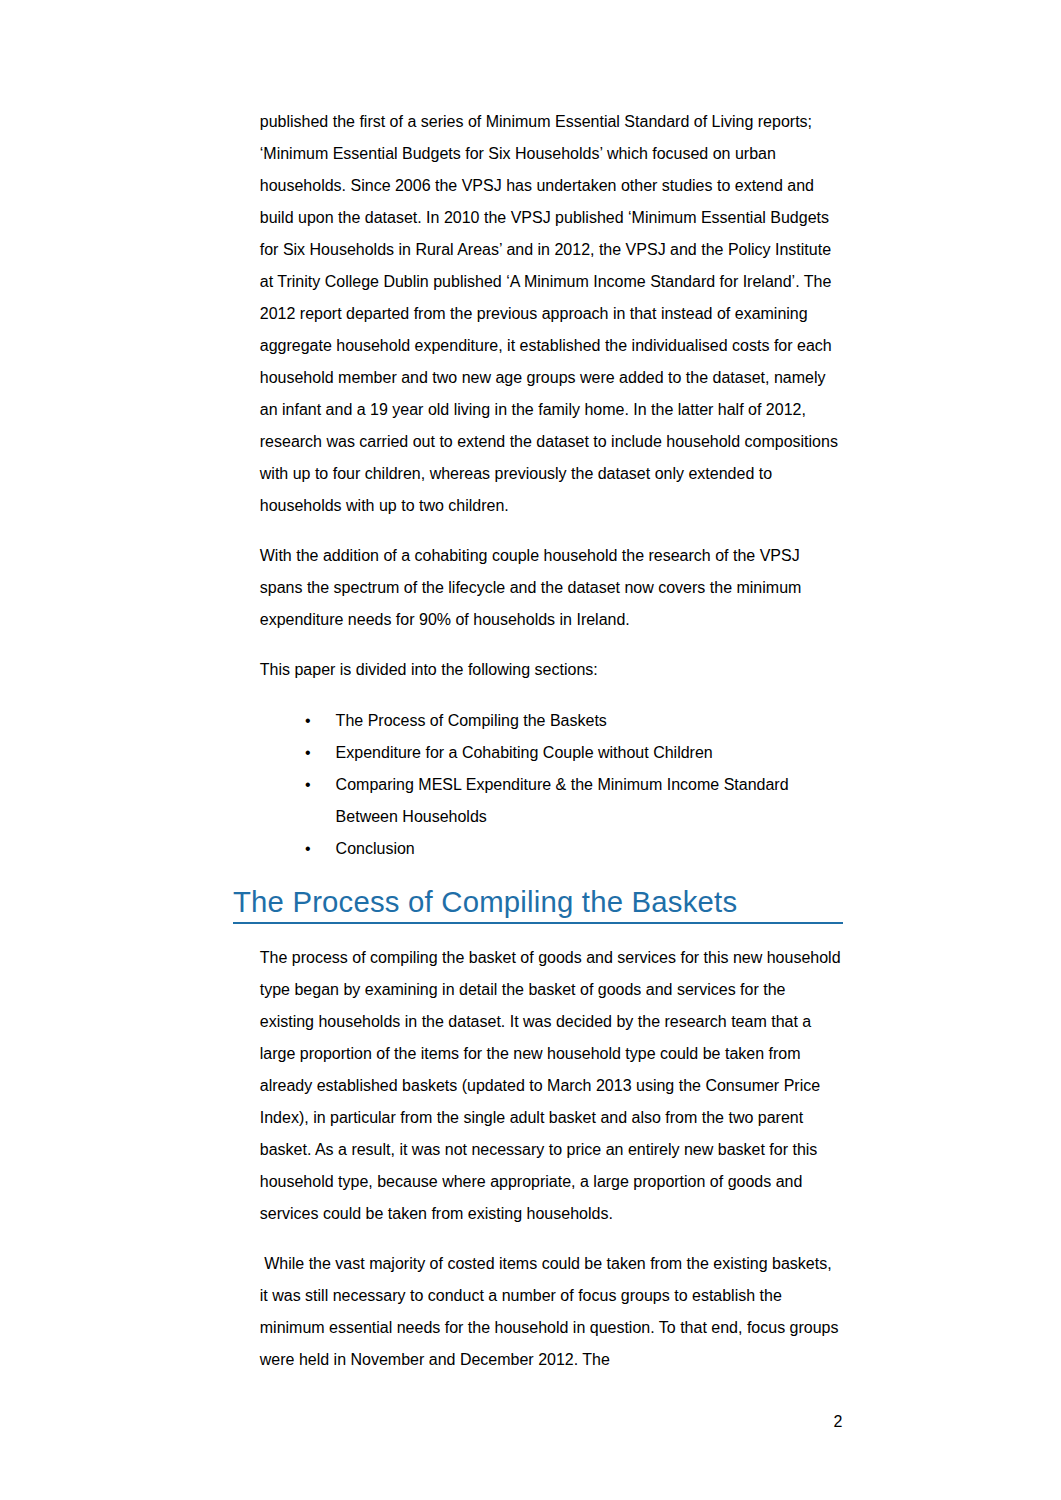published the first of a series of Minimum Essential Standard of Living reports; ‘Minimum Essential Budgets for Six Households’ which focused on urban households. Since 2006 the VPSJ has undertaken other studies to extend and build upon the dataset. In 2010 the VPSJ published ‘Minimum Essential Budgets for Six Households in Rural Areas’ and in 2012, the VPSJ and the Policy Institute at Trinity College Dublin published ‘A Minimum Income Standard for Ireland’. The 2012 report departed from the previous approach in that instead of examining aggregate household expenditure, it established the individualised costs for each household member and two new age groups were added to the dataset, namely an infant and a 19 year old living in the family home. In the latter half of 2012, research was carried out to extend the dataset to include household compositions with up to four children, whereas previously the dataset only extended to households with up to two children.
With the addition of a cohabiting couple household the research of the VPSJ spans the spectrum of the lifecycle and the dataset now covers the minimum expenditure needs for 90% of households in Ireland.
This paper is divided into the following sections:
The Process of Compiling the Baskets
Expenditure for a Cohabiting Couple without Children
Comparing MESL Expenditure & the Minimum Income Standard Between Households
Conclusion
The Process of Compiling the Baskets
The process of compiling the basket of goods and services for this new household type began by examining in detail the basket of goods and services for the existing households in the dataset. It was decided by the research team that a large proportion of the items for the new household type could be taken from already established baskets (updated to March 2013 using the Consumer Price Index), in particular from the single adult basket and also from the two parent basket. As a result, it was not necessary to price an entirely new basket for this household type, because where appropriate, a large proportion of goods and services could be taken from existing households.
While the vast majority of costed items could be taken from the existing baskets, it was still necessary to conduct a number of focus groups to establish the minimum essential needs for the household in question. To that end, focus groups were held in November and December 2012. The
2